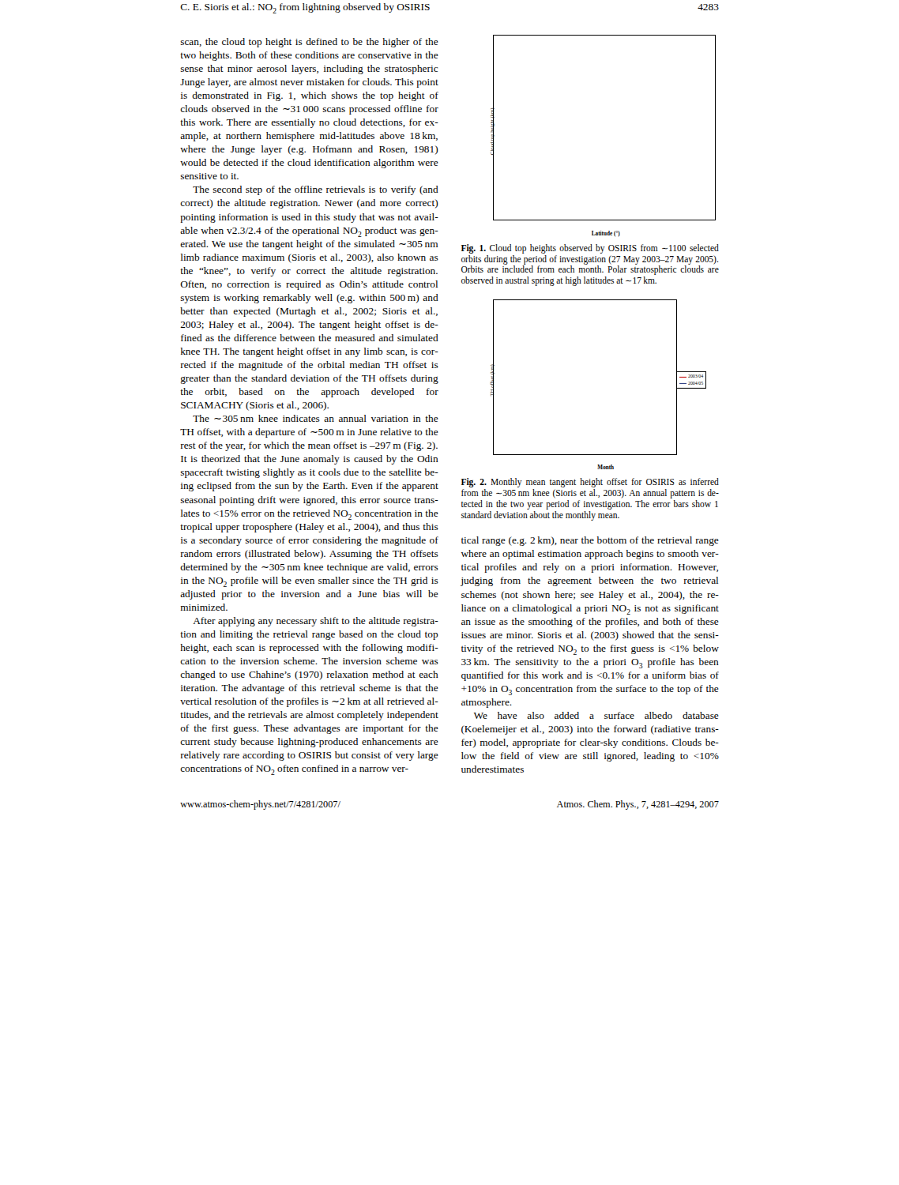C. E. Sioris et al.: NO2 from lightning observed by OSIRIS
4283
scan, the cloud top height is defined to be the higher of the two heights. Both of these conditions are conservative in the sense that minor aerosol layers, including the stratospheric Junge layer, are almost never mistaken for clouds. This point is demonstrated in Fig. 1, which shows the top height of clouds observed in the ∼31 000 scans processed offline for this work. There are essentially no cloud detections, for example, at northern hemisphere mid-latitudes above 18 km, where the Junge layer (e.g. Hofmann and Rosen, 1981) would be detected if the cloud identification algorithm were sensitive to it.
The second step of the offline retrievals is to verify (and correct) the altitude registration. Newer (and more correct) pointing information is used in this study that was not available when v2.3/2.4 of the operational NO2 product was generated. We use the tangent height of the simulated ∼305 nm limb radiance maximum (Sioris et al., 2003), also known as the “knee”, to verify or correct the altitude registration. Often, no correction is required as Odin’s attitude control system is working remarkably well (e.g. within 500 m) and better than expected (Murtagh et al., 2002; Sioris et al., 2003; Haley et al., 2004). The tangent height offset is defined as the difference between the measured and simulated knee TH. The tangent height offset in any limb scan, is corrected if the magnitude of the orbital median TH offset is greater than the standard deviation of the TH offsets during the orbit, based on the approach developed for SCIAMACHY (Sioris et al., 2006).
The ∼305 nm knee indicates an annual variation in the TH offset, with a departure of ∼500 m in June relative to the rest of the year, for which the mean offset is –297 m (Fig. 2). It is theorized that the June anomaly is caused by the Odin spacecraft twisting slightly as it cools due to the satellite being eclipsed from the sun by the Earth. Even if the apparent seasonal pointing drift were ignored, this error source translates to <15% error on the retrieved NO2 concentration in the tropical upper troposphere (Haley et al., 2004), and thus this is a secondary source of error considering the magnitude of random errors (illustrated below). Assuming the TH offsets determined by the ∼305 nm knee technique are valid, errors in the NO2 profile will be even smaller since the TH grid is adjusted prior to the inversion and a June bias will be minimized.
After applying any necessary shift to the altitude registration and limiting the retrieval range based on the cloud top height, each scan is reprocessed with the following modification to the inversion scheme. The inversion scheme was changed to use Chahine’s (1970) relaxation method at each iteration. The advantage of this retrieval scheme is that the vertical resolution of the profiles is ∼2 km at all retrieved altitudes, and the retrievals are almost completely independent of the first guess. These advantages are important for the current study because lightning-produced enhancements are relatively rare according to OSIRIS but consist of very large concentrations of NO2 often confined in a narrow ver-
Cloud top height (km)
Latitude (°)
Fig. 1. Cloud top heights observed by OSIRIS from ∼1100 selected orbits during the period of investigation (27 May 2003–27 May 2005). Orbits are included from each month. Polar stratospheric clouds are observed in austral spring at high latitudes at ∼17 km.
TH offset (km)
2003/04
2004/05
Month
Fig. 2. Monthly mean tangent height offset for OSIRIS as inferred from the ∼305 nm knee (Sioris et al., 2003). An annual pattern is detected in the two year period of investigation. The error bars show 1 standard deviation about the monthly mean.
tical range (e.g. 2 km), near the bottom of the retrieval range where an optimal estimation approach begins to smooth vertical profiles and rely on a priori information. However, judging from the agreement between the two retrieval schemes (not shown here; see Haley et al., 2004), the reliance on a climatological a priori NO2 is not as significant an issue as the smoothing of the profiles, and both of these issues are minor. Sioris et al. (2003) showed that the sensitivity of the retrieved NO2 to the first guess is <1% below 33 km. The sensitivity to the a priori O3 profile has been quantified for this work and is <0.1% for a uniform bias of +10% in O3 concentration from the surface to the top of the atmosphere.
We have also added a surface albedo database (Koelemeijer et al., 2003) into the forward (radiative transfer) model, appropriate for clear-sky conditions. Clouds below the field of view are still ignored, leading to <10% underestimates
www.atmos-chem-phys.net/7/4281/2007/
Atmos. Chem. Phys., 7, 4281–4294, 2007